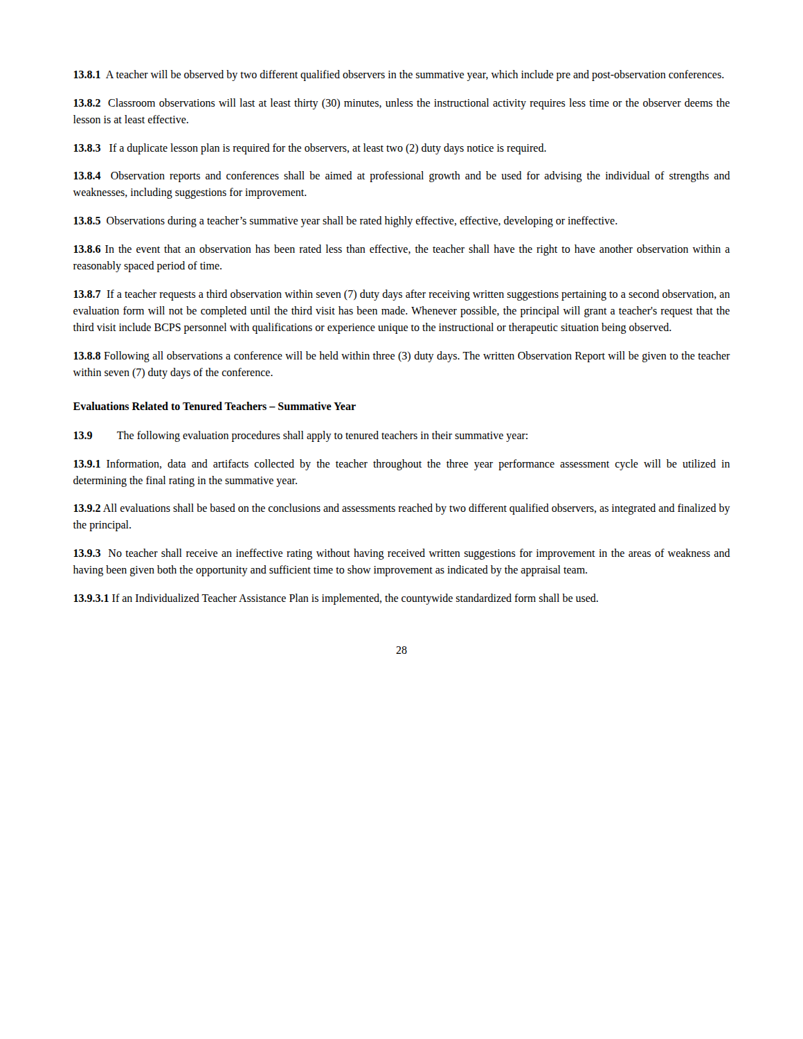13.8.1 A teacher will be observed by two different qualified observers in the summative year, which include pre and post-observation conferences.
13.8.2 Classroom observations will last at least thirty (30) minutes, unless the instructional activity requires less time or the observer deems the lesson is at least effective.
13.8.3 If a duplicate lesson plan is required for the observers, at least two (2) duty days notice is required.
13.8.4 Observation reports and conferences shall be aimed at professional growth and be used for advising the individual of strengths and weaknesses, including suggestions for improvement.
13.8.5 Observations during a teacher’s summative year shall be rated highly effective, effective, developing or ineffective.
13.8.6 In the event that an observation has been rated less than effective, the teacher shall have the right to have another observation within a reasonably spaced period of time.
13.8.7 If a teacher requests a third observation within seven (7) duty days after receiving written suggestions pertaining to a second observation, an evaluation form will not be completed until the third visit has been made. Whenever possible, the principal will grant a teacher's request that the third visit include BCPS personnel with qualifications or experience unique to the instructional or therapeutic situation being observed.
13.8.8 Following all observations a conference will be held within three (3) duty days. The written Observation Report will be given to the teacher within seven (7) duty days of the conference.
Evaluations Related to Tenured Teachers – Summative Year
13.9 The following evaluation procedures shall apply to tenured teachers in their summative year:
13.9.1 Information, data and artifacts collected by the teacher throughout the three year performance assessment cycle will be utilized in determining the final rating in the summative year.
13.9.2 All evaluations shall be based on the conclusions and assessments reached by two different qualified observers, as integrated and finalized by the principal.
13.9.3 No teacher shall receive an ineffective rating without having received written suggestions for improvement in the areas of weakness and having been given both the opportunity and sufficient time to show improvement as indicated by the appraisal team.
13.9.3.1 If an Individualized Teacher Assistance Plan is implemented, the countywide standardized form shall be used.
28